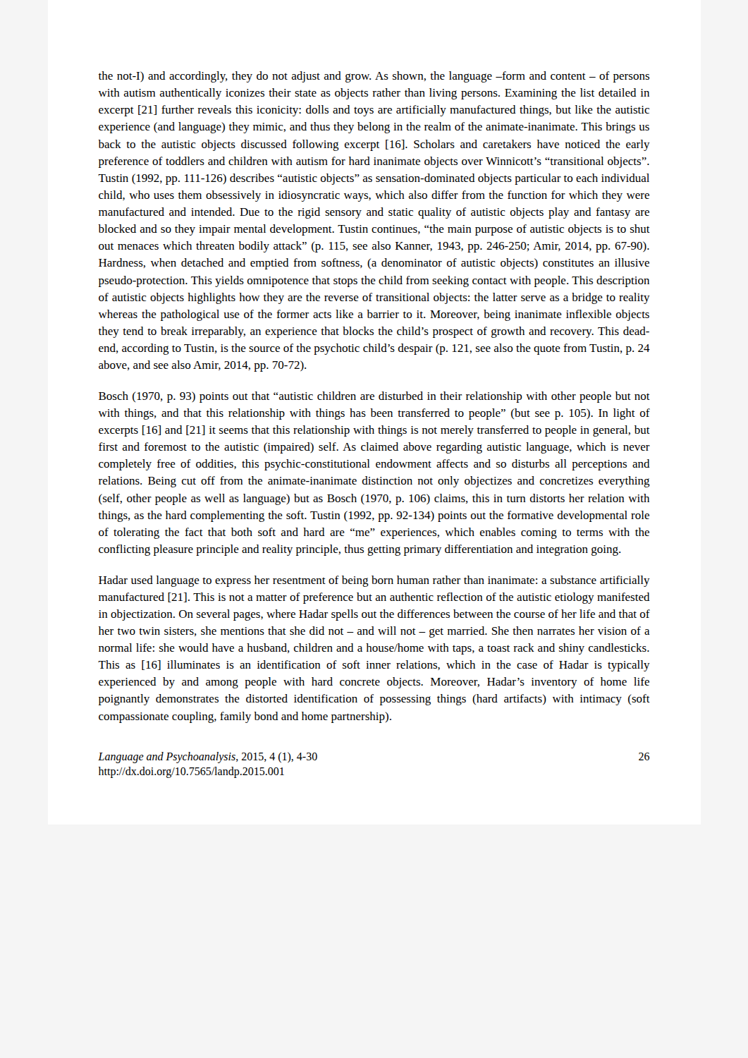the not-I) and accordingly, they do not adjust and grow. As shown, the language –form and content – of persons with autism authentically iconizes their state as objects rather than living persons. Examining the list detailed in excerpt [21] further reveals this iconicity: dolls and toys are artificially manufactured things, but like the autistic experience (and language) they mimic, and thus they belong in the realm of the animate-inanimate. This brings us back to the autistic objects discussed following excerpt [16]. Scholars and caretakers have noticed the early preference of toddlers and children with autism for hard inanimate objects over Winnicott’s “transitional objects”. Tustin (1992, pp. 111-126) describes “autistic objects” as sensation-dominated objects particular to each individual child, who uses them obsessively in idiosyncratic ways, which also differ from the function for which they were manufactured and intended. Due to the rigid sensory and static quality of autistic objects play and fantasy are blocked and so they impair mental development. Tustin continues, “the main purpose of autistic objects is to shut out menaces which threaten bodily attack” (p. 115, see also Kanner, 1943, pp. 246-250; Amir, 2014, pp. 67-90). Hardness, when detached and emptied from softness, (a denominator of autistic objects) constitutes an illusive pseudo-protection. This yields omnipotence that stops the child from seeking contact with people. This description of autistic objects highlights how they are the reverse of transitional objects: the latter serve as a bridge to reality whereas the pathological use of the former acts like a barrier to it. Moreover, being inanimate inflexible objects they tend to break irreparably, an experience that blocks the child’s prospect of growth and recovery. This dead-end, according to Tustin, is the source of the psychotic child’s despair (p. 121, see also the quote from Tustin, p. 24 above, and see also Amir, 2014, pp. 70-72).
Bosch (1970, p. 93) points out that “autistic children are disturbed in their relationship with other people but not with things, and that this relationship with things has been transferred to people” (but see p. 105). In light of excerpts [16] and [21] it seems that this relationship with things is not merely transferred to people in general, but first and foremost to the autistic (impaired) self. As claimed above regarding autistic language, which is never completely free of oddities, this psychic-constitutional endowment affects and so disturbs all perceptions and relations. Being cut off from the animate-inanimate distinction not only objectizes and concretizes everything (self, other people as well as language) but as Bosch (1970, p. 106) claims, this in turn distorts her relation with things, as the hard complementing the soft. Tustin (1992, pp. 92-134) points out the formative developmental role of tolerating the fact that both soft and hard are “me” experiences, which enables coming to terms with the conflicting pleasure principle and reality principle, thus getting primary differentiation and integration going.
Hadar used language to express her resentment of being born human rather than inanimate: a substance artificially manufactured [21]. This is not a matter of preference but an authentic reflection of the autistic etiology manifested in objectization. On several pages, where Hadar spells out the differences between the course of her life and that of her two twin sisters, she mentions that she did not – and will not – get married. She then narrates her vision of a normal life: she would have a husband, children and a house/home with taps, a toast rack and shiny candlesticks. This as [16] illuminates is an identification of soft inner relations, which in the case of Hadar is typically experienced by and among people with hard concrete objects. Moreover, Hadar’s inventory of home life poignantly demonstrates the distorted identification of possessing things (hard artifacts) with intimacy (soft compassionate coupling, family bond and home partnership).
Language and Psychoanalysis, 2015, 4 (1), 4-30 26
http://dx.doi.org/10.7565/landp.2015.001